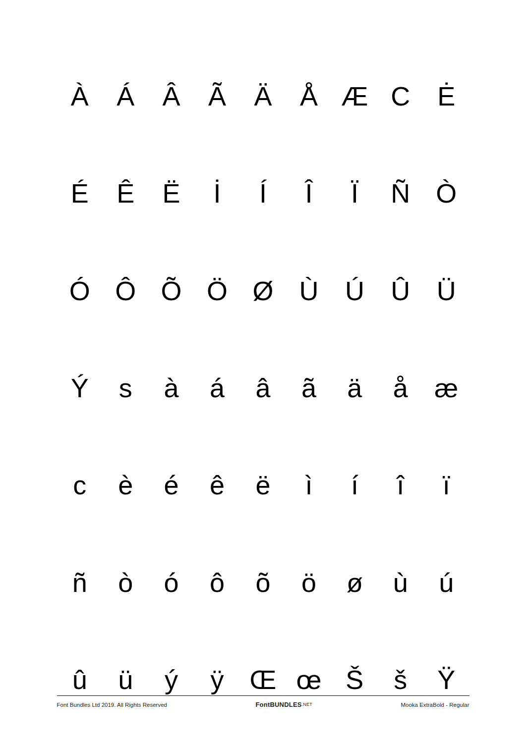À
Á
Â
Ã
Ä
Å
Æ
C
Ė
É
Ê
Ë
İ
Í
Î
Ï
Ñ
Ò
Ó
Ô
Õ
Ö
Ø
Ù
Ú
Û
Ü
Ý
s
à
á
â
ã
ä
å
æ
c
è
é
ê
ë
ì
í
î
ï
ñ
ò
ó
ô
õ
ö
ø
ù
ú
û
ü
ý
ÿ
Œ
œ
Š
š
Ÿ
Font Bundles Ltd 2019. All Rights Reserved
FontBUNDLES.NET
Mooka ExtraBold - Regular